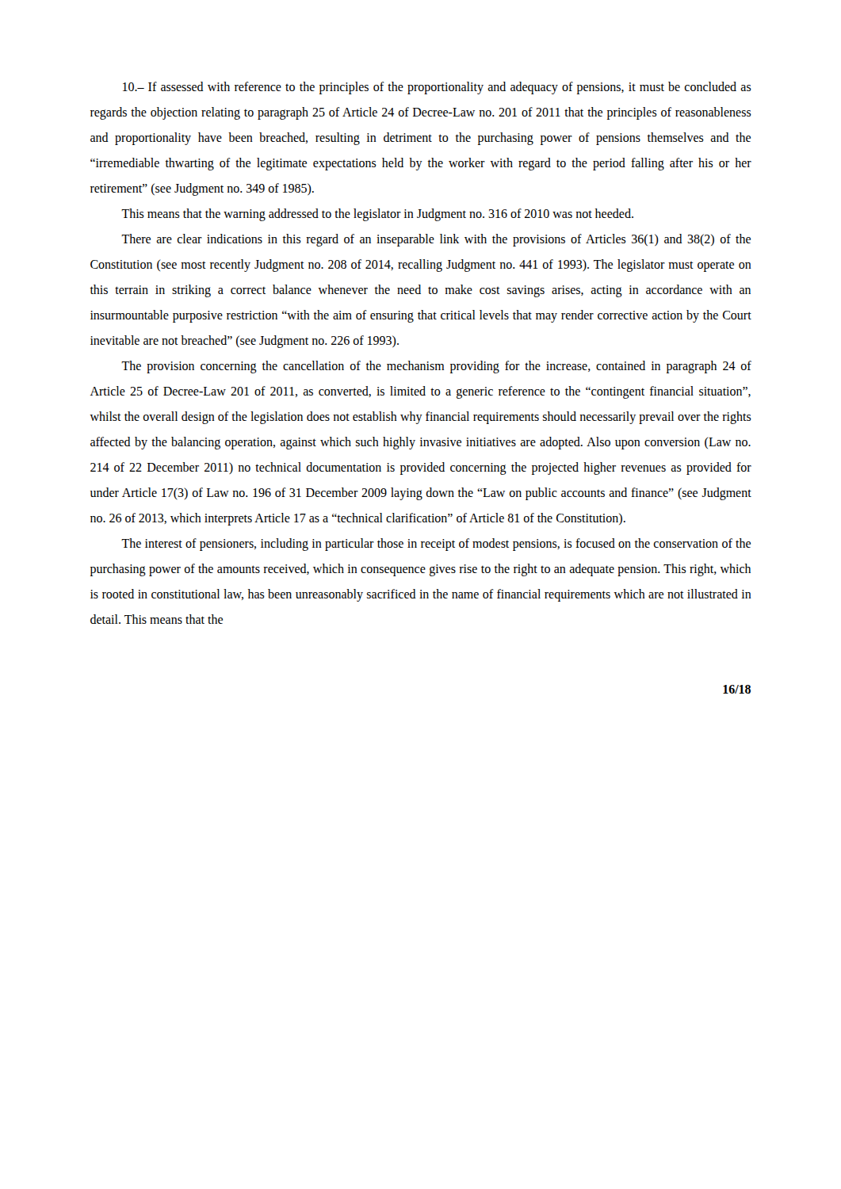10.– If assessed with reference to the principles of the proportionality and adequacy of pensions, it must be concluded as regards the objection relating to paragraph 25 of Article 24 of Decree-Law no. 201 of 2011 that the principles of reasonableness and proportionality have been breached, resulting in detriment to the purchasing power of pensions themselves and the “irremediable thwarting of the legitimate expectations held by the worker with regard to the period falling after his or her retirement” (see Judgment no. 349 of 1985).
This means that the warning addressed to the legislator in Judgment no. 316 of 2010 was not heeded.
There are clear indications in this regard of an inseparable link with the provisions of Articles 36(1) and 38(2) of the Constitution (see most recently Judgment no. 208 of 2014, recalling Judgment no. 441 of 1993). The legislator must operate on this terrain in striking a correct balance whenever the need to make cost savings arises, acting in accordance with an insurmountable purposive restriction “with the aim of ensuring that critical levels that may render corrective action by the Court inevitable are not breached” (see Judgment no. 226 of 1993).
The provision concerning the cancellation of the mechanism providing for the increase, contained in paragraph 24 of Article 25 of Decree-Law 201 of 2011, as converted, is limited to a generic reference to the “contingent financial situation”, whilst the overall design of the legislation does not establish why financial requirements should necessarily prevail over the rights affected by the balancing operation, against which such highly invasive initiatives are adopted. Also upon conversion (Law no. 214 of 22 December 2011) no technical documentation is provided concerning the projected higher revenues as provided for under Article 17(3) of Law no. 196 of 31 December 2009 laying down the “Law on public accounts and finance” (see Judgment no. 26 of 2013, which interprets Article 17 as a “technical clarification” of Article 81 of the Constitution).
The interest of pensioners, including in particular those in receipt of modest pensions, is focused on the conservation of the purchasing power of the amounts received, which in consequence gives rise to the right to an adequate pension. This right, which is rooted in constitutional law, has been unreasonably sacrificed in the name of financial requirements which are not illustrated in detail. This means that the
16/18